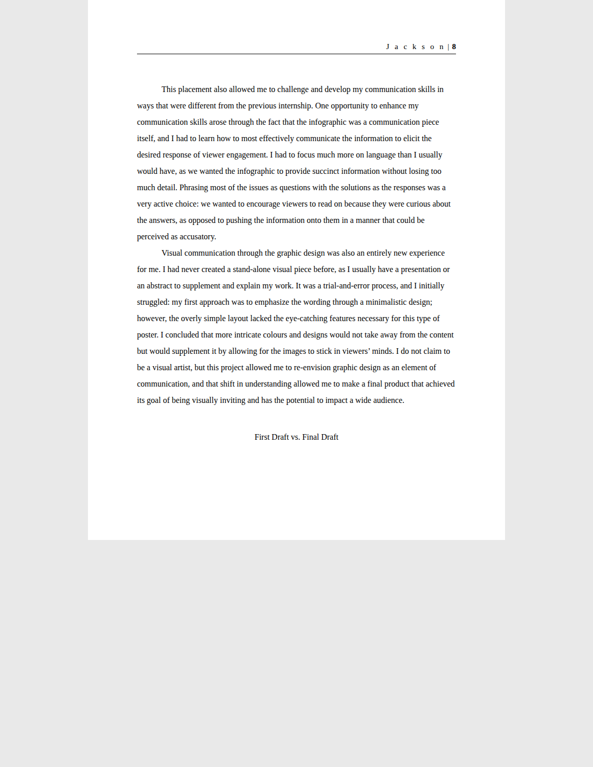J a c k s o n | 8
This placement also allowed me to challenge and develop my communication skills in ways that were different from the previous internship. One opportunity to enhance my communication skills arose through the fact that the infographic was a communication piece itself, and I had to learn how to most effectively communicate the information to elicit the desired response of viewer engagement. I had to focus much more on language than I usually would have, as we wanted the infographic to provide succinct information without losing too much detail. Phrasing most of the issues as questions with the solutions as the responses was a very active choice: we wanted to encourage viewers to read on because they were curious about the answers, as opposed to pushing the information onto them in a manner that could be perceived as accusatory.
Visual communication through the graphic design was also an entirely new experience for me. I had never created a stand-alone visual piece before, as I usually have a presentation or an abstract to supplement and explain my work. It was a trial-and-error process, and I initially struggled: my first approach was to emphasize the wording through a minimalistic design; however, the overly simple layout lacked the eye-catching features necessary for this type of poster. I concluded that more intricate colours and designs would not take away from the content but would supplement it by allowing for the images to stick in viewers’ minds. I do not claim to be a visual artist, but this project allowed me to re-envision graphic design as an element of communication, and that shift in understanding allowed me to make a final product that achieved its goal of being visually inviting and has the potential to impact a wide audience.
First Draft vs. Final Draft